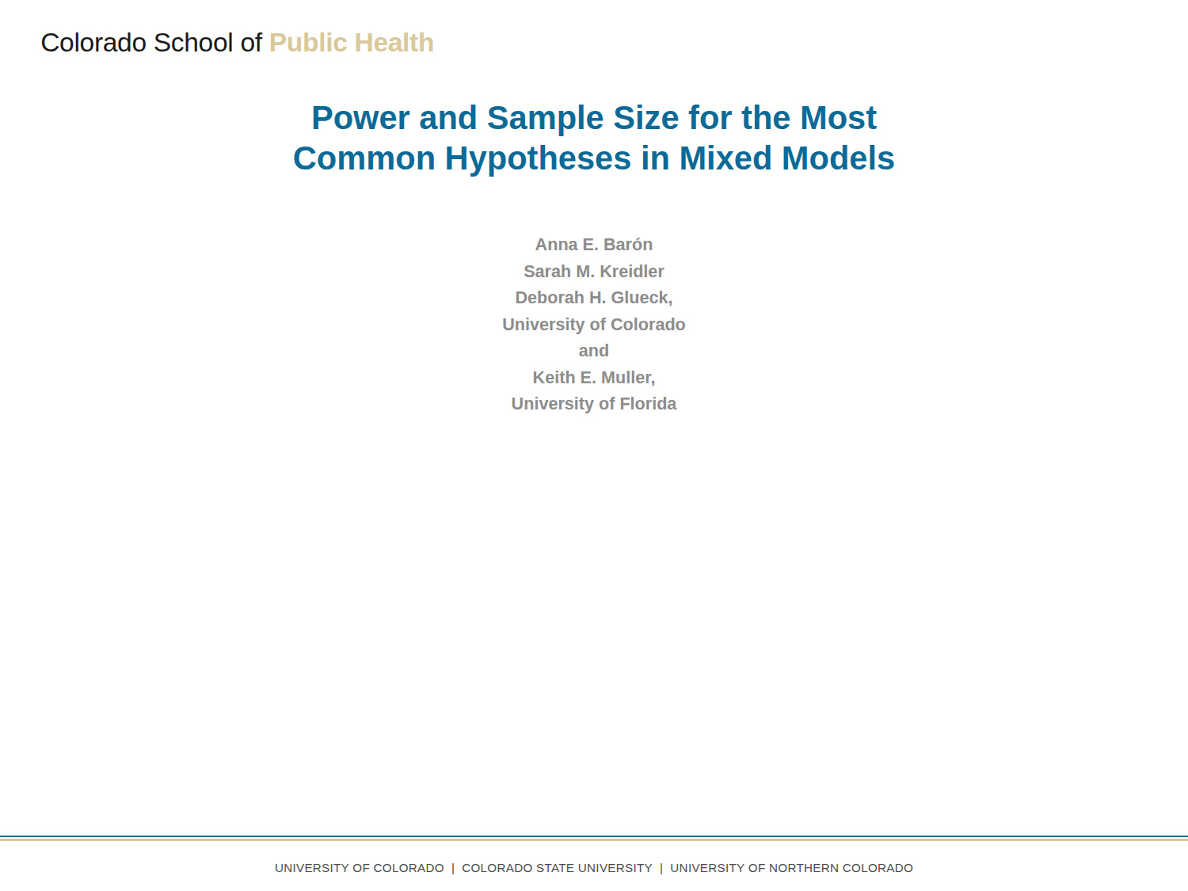Colorado School of Public Health
Power and Sample Size for the Most Common Hypotheses in Mixed Models
Anna E. Barón
Sarah M. Kreidler
Deborah H. Glueck,
University of Colorado
and
Keith E. Muller,
University of Florida
UNIVERSITY OF COLORADO | COLORADO STATE UNIVERSITY | UNIVERSITY OF NORTHERN COLORADO